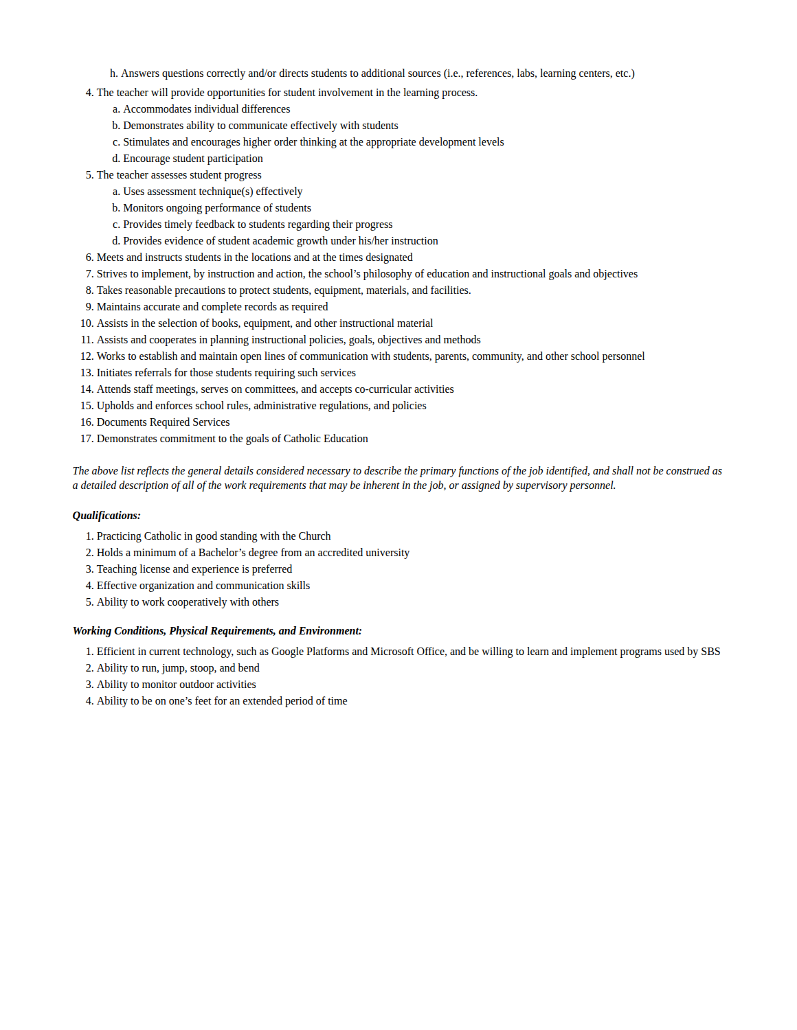Answers questions correctly and/or directs students to additional sources (i.e., references, labs, learning centers, etc.)
The teacher will provide opportunities for student involvement in the learning process.
Accommodates individual differences
Demonstrates ability to communicate effectively with students
Stimulates and encourages higher order thinking at the appropriate development levels
Encourage student participation
The teacher assesses student progress
Uses assessment technique(s) effectively
Monitors ongoing performance of students
Provides timely feedback to students regarding their progress
Provides evidence of student academic growth under his/her instruction
Meets and instructs students in the locations and at the times designated
Strives to implement, by instruction and action, the school’s philosophy of education and instructional goals and objectives
Takes reasonable precautions to protect students, equipment, materials, and facilities.
Maintains accurate and complete records as required
Assists in the selection of books, equipment, and other instructional material
Assists and cooperates in planning instructional policies, goals, objectives and methods
Works to establish and maintain open lines of communication with students, parents, community, and other school personnel
Initiates referrals for those students requiring such services
Attends staff meetings, serves on committees, and accepts co-curricular activities
Upholds and enforces school rules, administrative regulations, and policies
Documents Required Services
Demonstrates commitment to the goals of Catholic Education
The above list reflects the general details considered necessary to describe the primary functions of the job identified, and shall not be construed as a detailed description of all of the work requirements that may be inherent in the job, or assigned by supervisory personnel.
Qualifications:
Practicing Catholic in good standing with the Church
Holds a minimum of a Bachelor’s degree from an accredited university
Teaching license and experience is preferred
Effective organization and communication skills
Ability to work cooperatively with others
Working Conditions, Physical Requirements, and Environment:
Efficient in current technology, such as Google Platforms and Microsoft Office, and be willing to learn and implement programs used by SBS
Ability to run, jump, stoop, and bend
Ability to monitor outdoor activities
Ability to be on one’s feet for an extended period of time